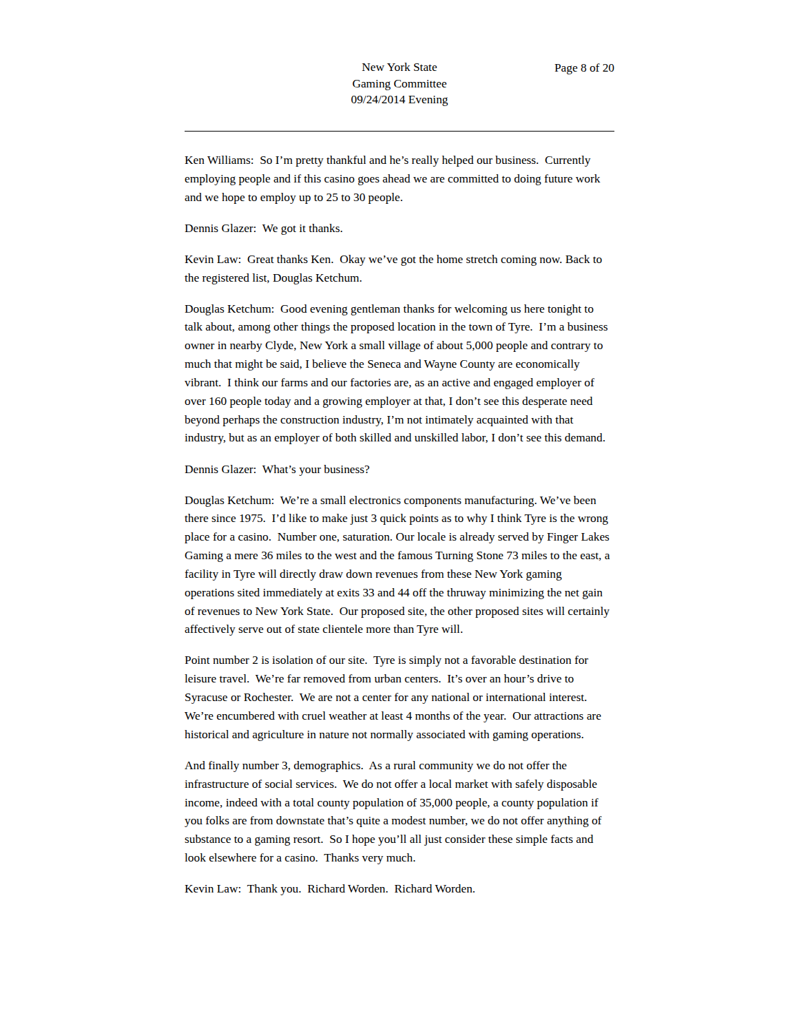New York State
Gaming Committee
09/24/2014 Evening
Page 8 of 20
Ken Williams: So I’m pretty thankful and he’s really helped our business. Currently employing people and if this casino goes ahead we are committed to doing future work and we hope to employ up to 25 to 30 people.
Dennis Glazer: We got it thanks.
Kevin Law: Great thanks Ken. Okay we’ve got the home stretch coming now. Back to the registered list, Douglas Ketchum.
Douglas Ketchum: Good evening gentleman thanks for welcoming us here tonight to talk about, among other things the proposed location in the town of Tyre. I’m a business owner in nearby Clyde, New York a small village of about 5,000 people and contrary to much that might be said, I believe the Seneca and Wayne County are economically vibrant. I think our farms and our factories are, as an active and engaged employer of over 160 people today and a growing employer at that, I don’t see this desperate need beyond perhaps the construction industry, I’m not intimately acquainted with that industry, but as an employer of both skilled and unskilled labor, I don’t see this demand.
Dennis Glazer: What’s your business?
Douglas Ketchum: We’re a small electronics components manufacturing. We’ve been there since 1975. I’d like to make just 3 quick points as to why I think Tyre is the wrong place for a casino. Number one, saturation. Our locale is already served by Finger Lakes Gaming a mere 36 miles to the west and the famous Turning Stone 73 miles to the east, a facility in Tyre will directly draw down revenues from these New York gaming operations sited immediately at exits 33 and 44 off the thruway minimizing the net gain of revenues to New York State. Our proposed site, the other proposed sites will certainly affectively serve out of state clientele more than Tyre will.
Point number 2 is isolation of our site. Tyre is simply not a favorable destination for leisure travel. We’re far removed from urban centers. It’s over an hour’s drive to Syracuse or Rochester. We are not a center for any national or international interest. We’re encumbered with cruel weather at least 4 months of the year. Our attractions are historical and agriculture in nature not normally associated with gaming operations.
And finally number 3, demographics. As a rural community we do not offer the infrastructure of social services. We do not offer a local market with safely disposable income, indeed with a total county population of 35,000 people, a county population if you folks are from downstate that’s quite a modest number, we do not offer anything of substance to a gaming resort. So I hope you’ll all just consider these simple facts and look elsewhere for a casino. Thanks very much.
Kevin Law: Thank you. Richard Worden. Richard Worden.